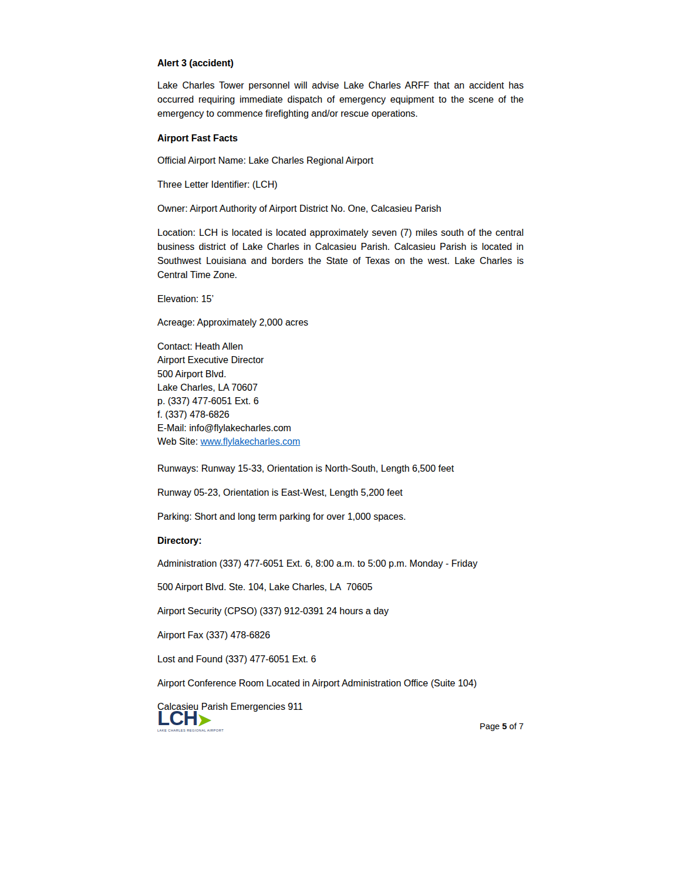Alert 3 (accident)
Lake Charles Tower personnel will advise Lake Charles ARFF that an accident has occurred requiring immediate dispatch of emergency equipment to the scene of the emergency to commence firefighting and/or rescue operations.
Airport Fast Facts
Official Airport Name: Lake Charles Regional Airport
Three Letter Identifier: (LCH)
Owner: Airport Authority of Airport District No. One, Calcasieu Parish
Location: LCH is located is located approximately seven (7) miles south of the central business district of Lake Charles in Calcasieu Parish. Calcasieu Parish is located in Southwest Louisiana and borders the State of Texas on the west. Lake Charles is Central Time Zone.
Elevation: 15’
Acreage: Approximately 2,000 acres
Contact: Heath Allen
Airport Executive Director
500 Airport Blvd.
Lake Charles, LA 70607
p. (337) 477-6051 Ext. 6
f. (337) 478-6826
E-Mail: info@flylakecharles.com
Web Site: www.flylakecharles.com
Runways: Runway 15-33, Orientation is North-South, Length 6,500 feet
Runway 05-23, Orientation is East-West, Length 5,200 feet
Parking: Short and long term parking for over 1,000 spaces.
Directory:
Administration (337) 477-6051 Ext. 6, 8:00 a.m. to 5:00 p.m. Monday - Friday
500 Airport Blvd. Ste. 104, Lake Charles, LA 70605
Airport Security (CPSO) (337) 912-0391 24 hours a day
Airport Fax (337) 478-6826
Lost and Found (337) 477-6051 Ext. 6
Airport Conference Room Located in Airport Administration Office (Suite 104)
Calcasieu Parish Emergencies 911
LCH➤LAKE CHARLES REGIONAL AIRPORT
Page 5 of 7